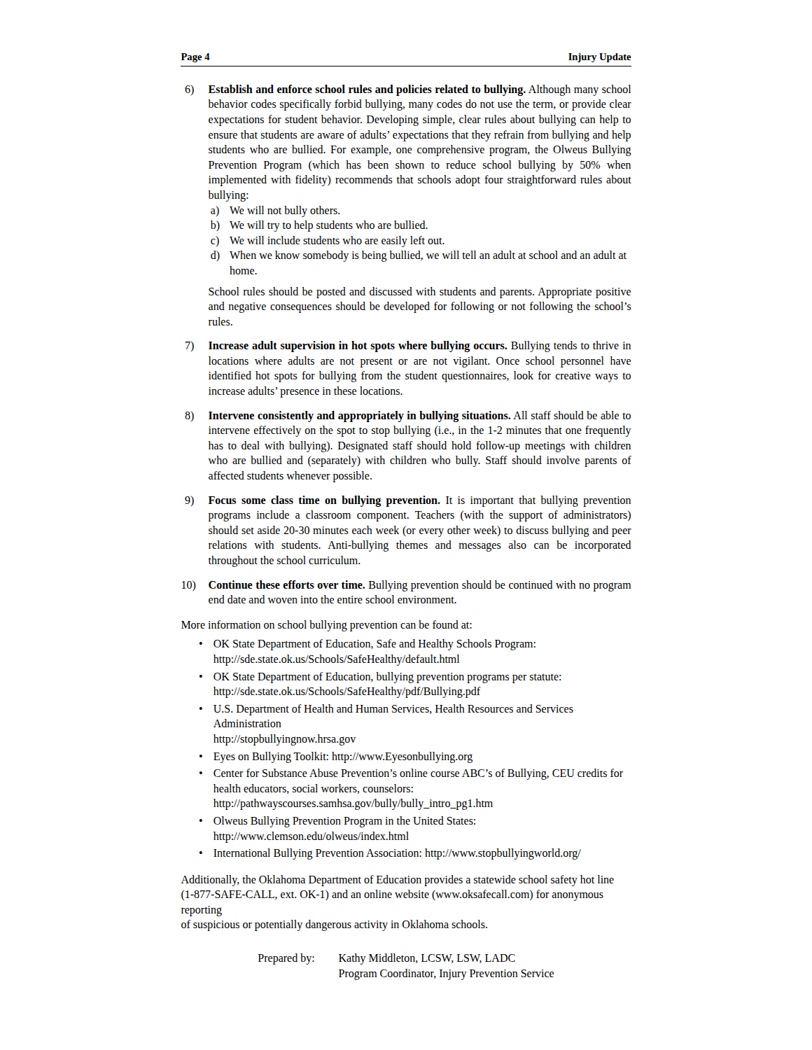Page 4 Injury Update
Establish and enforce school rules and policies related to bullying. Although many school behavior codes specifically forbid bullying, many codes do not use the term, or provide clear expectations for student behavior. Developing simple, clear rules about bullying can help to ensure that students are aware of adults’ expectations that they refrain from bullying and help students who are bullied. For example, one comprehensive program, the Olweus Bullying Prevention Program (which has been shown to reduce school bullying by 50% when implemented with fidelity) recommends that schools adopt four straightforward rules about bullying:
We will not bully others.
We will try to help students who are bullied.
We will include students who are easily left out.
When we know somebody is being bullied, we will tell an adult at school and an adult at home.
School rules should be posted and discussed with students and parents. Appropriate positive and negative consequences should be developed for following or not following the school’s rules.
Increase adult supervision in hot spots where bullying occurs. Bullying tends to thrive in locations where adults are not present or are not vigilant. Once school personnel have identified hot spots for bullying from the student questionnaires, look for creative ways to increase adults’ presence in these locations.
Intervene consistently and appropriately in bullying situations. All staff should be able to intervene effectively on the spot to stop bullying (i.e., in the 1-2 minutes that one frequently has to deal with bullying). Designated staff should hold follow-up meetings with children who are bullied and (separately) with children who bully. Staff should involve parents of affected students whenever possible.
Focus some class time on bullying prevention. It is important that bullying prevention programs include a classroom component. Teachers (with the support of administrators) should set aside 20-30 minutes each week (or every other week) to discuss bullying and peer relations with students. Anti-bullying themes and messages also can be incorporated throughout the school curriculum.
Continue these efforts over time. Bullying prevention should be continued with no program end date and woven into the entire school environment.
More information on school bullying prevention can be found at:
OK State Department of Education, Safe and Healthy Schools Program:
http://sde.state.ok.us/Schools/SafeHealthy/default.html
OK State Department of Education, bullying prevention programs per statute:
http://sde.state.ok.us/Schools/SafeHealthy/pdf/Bullying.pdf
U.S. Department of Health and Human Services, Health Resources and Services Administration
http://stopbullyingnow.hrsa.gov
Eyes on Bullying Toolkit: http://www.Eyesonbullying.org
Center for Substance Abuse Prevention’s online course ABC’s of Bullying, CEU credits for health educators, social workers, counselors: http://pathwayscourses.samhsa.gov/bully/bully_intro_pg1.htm
Olweus Bullying Prevention Program in the United States:
http://www.clemson.edu/olweus/index.html
International Bullying Prevention Association: http://www.stopbullyingworld.org/
Additionally, the Oklahoma Department of Education provides a statewide school safety hot line
(1-877-SAFE-CALL, ext. OK-1) and an online website (www.oksafecall.com) for anonymous reporting
of suspicious or potentially dangerous activity in Oklahoma schools.
Prepared by: Kathy Middleton, LCSW, LSW, LADC
Program Coordinator, Injury Prevention Service